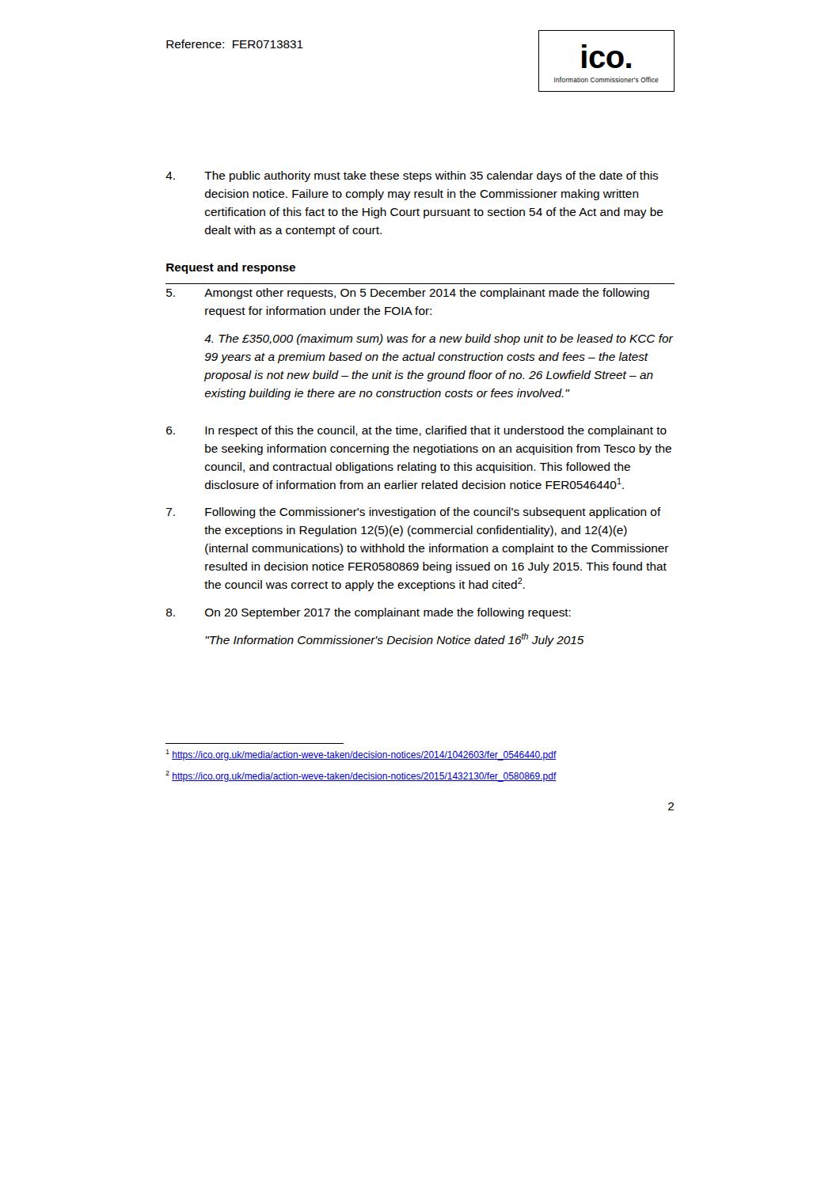Reference: FER0713831
ico.
Information Commissioner's Office
The public authority must take these steps within 35 calendar days of the date of this decision notice. Failure to comply may result in the Commissioner making written certification of this fact to the High Court pursuant to section 54 of the Act and may be dealt with as a contempt of court.
Request and response
Amongst other requests, On 5 December 2014 the complainant made the following request for information under the FOIA for:
4. The £350,000 (maximum sum) was for a new build shop unit to be leased to KCC for 99 years at a premium based on the actual construction costs and fees – the latest proposal is not new build – the unit is the ground floor of no. 26 Lowfield Street – an existing building ie there are no construction costs or fees involved."
In respect of this the council, at the time, clarified that it understood the complainant to be seeking information concerning the negotiations on an acquisition from Tesco by the council, and contractual obligations relating to this acquisition. This followed the disclosure of information from an earlier related decision notice FER05464401.
Following the Commissioner's investigation of the council's subsequent application of the exceptions in Regulation 12(5)(e) (commercial confidentiality), and 12(4)(e) (internal communications) to withhold the information a complaint to the Commissioner resulted in decision notice FER0580869 being issued on 16 July 2015. This found that the council was correct to apply the exceptions it had cited2.
On 20 September 2017 the complainant made the following request:
"The Information Commissioner's Decision Notice dated 16th July 2015
1 https://ico.org.uk/media/action-weve-taken/decision-notices/2014/1042603/fer_0546440.pdf
2 https://ico.org.uk/media/action-weve-taken/decision-notices/2015/1432130/fer_0580869.pdf
2